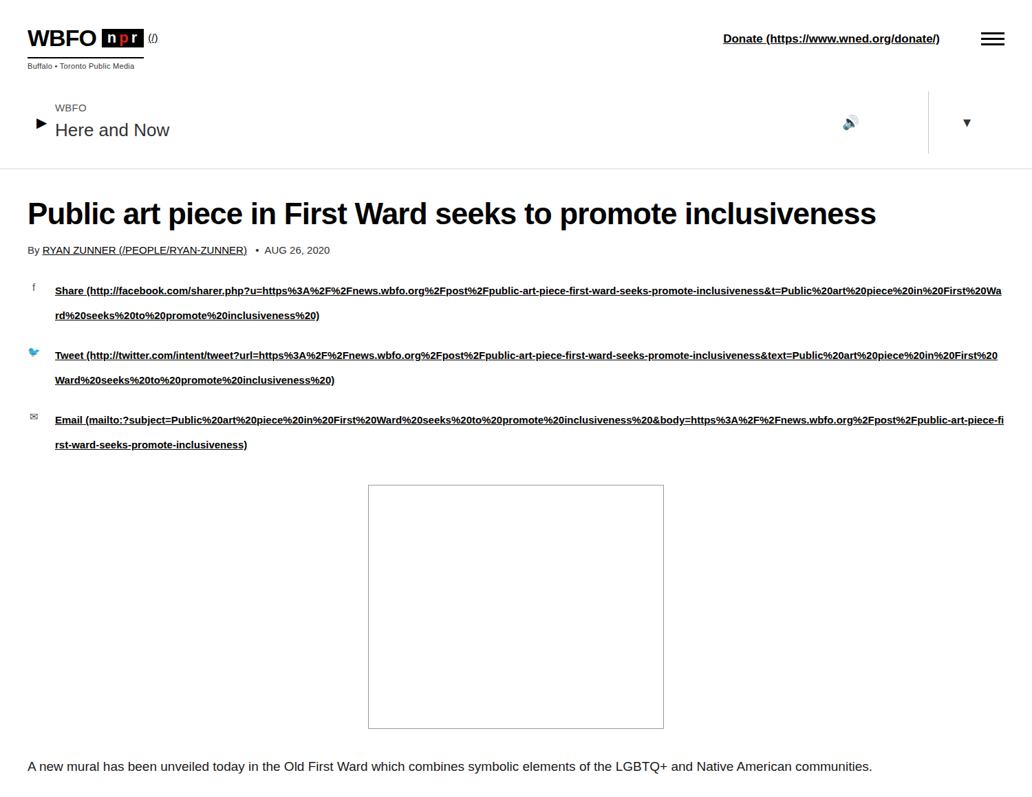WBFO npr
Buffalo • Toronto Public Media
(/)
Donate (https://www.wned.org/donate/)
▶
WBFO
Here and Now
🔊
▾
Public art piece in First Ward seeks to promote inclusiveness
By RYAN ZUNNER (/PEOPLE/RYAN-ZUNNER) •AUG 26, 2020
f Share (http://facebook.com/sharer.php?u=https%3A%2F%2Fnews.wbfo.org%2Fpost%2Fpublic-art-piece-first-ward-seeks-promote-inclusiveness&t=Public%20art%20piece%20in%20First%20Ward%20seeks%20to%20promote%20inclusiveness%20)
🐦 Tweet (http://twitter.com/intent/tweet?url=https%3A%2F%2Fnews.wbfo.org%2Fpost%2Fpublic-art-piece-first-ward-seeks-promote-inclusiveness&text=Public%20art%20piece%20in%20First%20Ward%20seeks%20to%20promote%20inclusiveness%20)
✉ Email (mailto:?subject=Public%20art%20piece%20in%20First%20Ward%20seeks%20to%20promote%20inclusiveness%20&body=https%3A%2F%2Fnews.wbfo.org%2Fpost%2Fpublic-art-piece-first-ward-seeks-promote-inclusiveness)
A new mural has been unveiled today in the Old First Ward which combines symbolic elements of the LGBTQ+ and Native American communities.